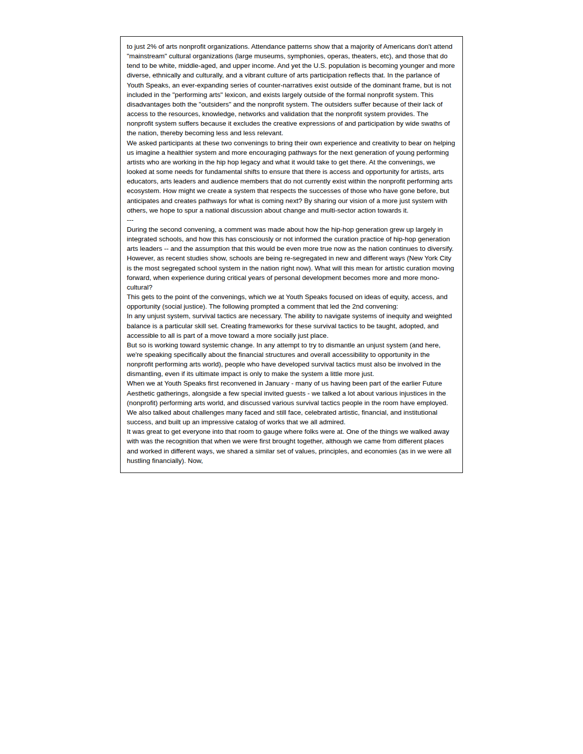to just 2% of arts nonprofit organizations. Attendance patterns show that a majority of Americans don't attend "mainstream" cultural organizations (large museums, symphonies, operas, theaters, etc), and those that do tend to be white, middle-aged, and upper income. And yet the U.S. population is becoming younger and more diverse, ethnically and culturally, and a vibrant culture of arts participation reflects that. In the parlance of Youth Speaks, an ever-expanding series of counter-narratives exist outside of the dominant frame, but is not included in the "performing arts" lexicon, and exists largely outside of the formal nonprofit system. This disadvantages both the "outsiders" and the nonprofit system. The outsiders suffer because of their lack of access to the resources, knowledge, networks and validation that the nonprofit system provides. The nonprofit system suffers because it excludes the creative expressions of and participation by wide swaths of the nation, thereby becoming less and less relevant.
We asked participants at these two convenings to bring their own experience and creativity to bear on helping us imagine a healthier system and more encouraging pathways for the next generation of young performing artists who are working in the hip hop legacy and what it would take to get there. At the convenings, we looked at some needs for fundamental shifts to ensure that there is access and opportunity for artists, arts educators, arts leaders and audience members that do not currently exist within the nonprofit performing arts ecosystem. How might we create a system that respects the successes of those who have gone before, but anticipates and creates pathways for what is coming next? By sharing our vision of a more just system with others, we hope to spur a national discussion about change and multi-sector action towards it.
---
During the second convening, a comment was made about how the hip-hop generation grew up largely in integrated schools, and how this has consciously or not informed the curation practice of hip-hop generation arts leaders -- and the assumption that this would be even more true now as the nation continues to diversify.
However, as recent studies show, schools are being re-segregated in new and different ways (New York City is the most segregated school system in the nation right now). What will this mean for artistic curation moving forward, when experience during critical years of personal development becomes more and more mono-cultural?
This gets to the point of the convenings, which we at Youth Speaks focused on ideas of equity, access, and opportunity (social justice). The following prompted a comment that led the 2nd convening:
In any unjust system, survival tactics are necessary. The ability to navigate systems of inequity and weighted balance is a particular skill set. Creating frameworks for these survival tactics to be taught, adopted, and accessible to all is part of a move toward a more socially just place.
But so is working toward systemic change. In any attempt to try to dismantle an unjust system (and here, we're speaking specifically about the financial structures and overall accessibility to opportunity in the nonprofit performing arts world), people who have developed survival tactics must also be involved in the dismantling, even if its ultimate impact is only to make the system a little more just.
When we at Youth Speaks first reconvened in January - many of us having been part of the earlier Future Aesthetic gatherings, alongside a few special invited guests - we talked a lot about various injustices in the (nonprofit) performing arts world, and discussed various survival tactics people in the room have employed. We also talked about challenges many faced and still face, celebrated artistic, financial, and institutional success, and built up an impressive catalog of works that we all admired.
It was great to get everyone into that room to gauge where folks were at. One of the things we walked away with was the recognition that when we were first brought together, although we came from different places and worked in different ways, we shared a similar set of values, principles, and economies (as in we were all hustling financially). Now,